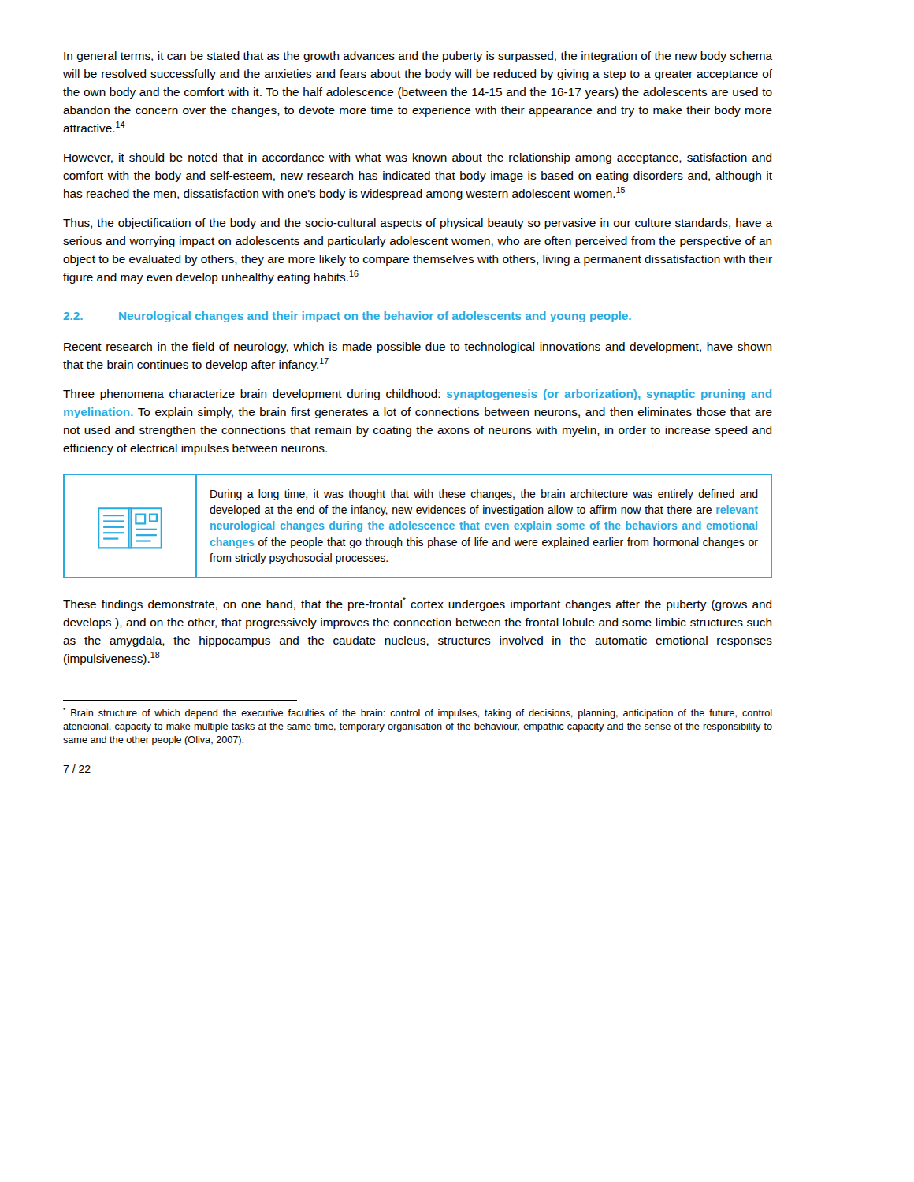In general terms, it can be stated that as the growth advances and the puberty is surpassed, the integration of the new body schema will be resolved successfully and the anxieties and fears about the body will be reduced by giving a step to a greater acceptance of the own body and the comfort with it. To the half adolescence (between the 14-15 and the 16-17 years) the adolescents are used to abandon the concern over the changes, to devote more time to experience with their appearance and try to make their body more attractive.14
However, it should be noted that in accordance with what was known about the relationship among acceptance, satisfaction and comfort with the body and self-esteem, new research has indicated that body image is based on eating disorders and, although it has reached the men, dissatisfaction with one's body is widespread among western adolescent women.15
Thus, the objectification of the body and the socio-cultural aspects of physical beauty so pervasive in our culture standards, have a serious and worrying impact on adolescents and particularly adolescent women, who are often perceived from the perspective of an object to be evaluated by others, they are more likely to compare themselves with others, living a permanent dissatisfaction with their figure and may even develop unhealthy eating habits.16
2.2. Neurological changes and their impact on the behavior of adolescents and young people.
Recent research in the field of neurology, which is made possible due to technological innovations and development, have shown that the brain continues to develop after infancy.17
Three phenomena characterize brain development during childhood: synaptogenesis (or arborization), synaptic pruning and myelination. To explain simply, the brain first generates a lot of connections between neurons, and then eliminates those that are not used and strengthen the connections that remain by coating the axons of neurons with myelin, in order to increase speed and efficiency of electrical impulses between neurons.
During a long time, it was thought that with these changes, the brain architecture was entirely defined and developed at the end of the infancy, new evidences of investigation allow to affirm now that there are relevant neurological changes during the adolescence that even explain some of the behaviors and emotional changes of the people that go through this phase of life and were explained earlier from hormonal changes or from strictly psychosocial processes.
These findings demonstrate, on one hand, that the pre-frontal* cortex undergoes important changes after the puberty (grows and develops ), and on the other, that progressively improves the connection between the frontal lobule and some limbic structures such as the amygdala, the hippocampus and the caudate nucleus, structures involved in the automatic emotional responses (impulsiveness).18
* Brain structure of which depend the executive faculties of the brain: control of impulses, taking of decisions, planning, anticipation of the future, control atencional, capacity to make multiple tasks at the same time, temporary organisation of the behaviour, empathic capacity and the sense of the responsibility to same and the other people (Oliva, 2007).
7 / 22